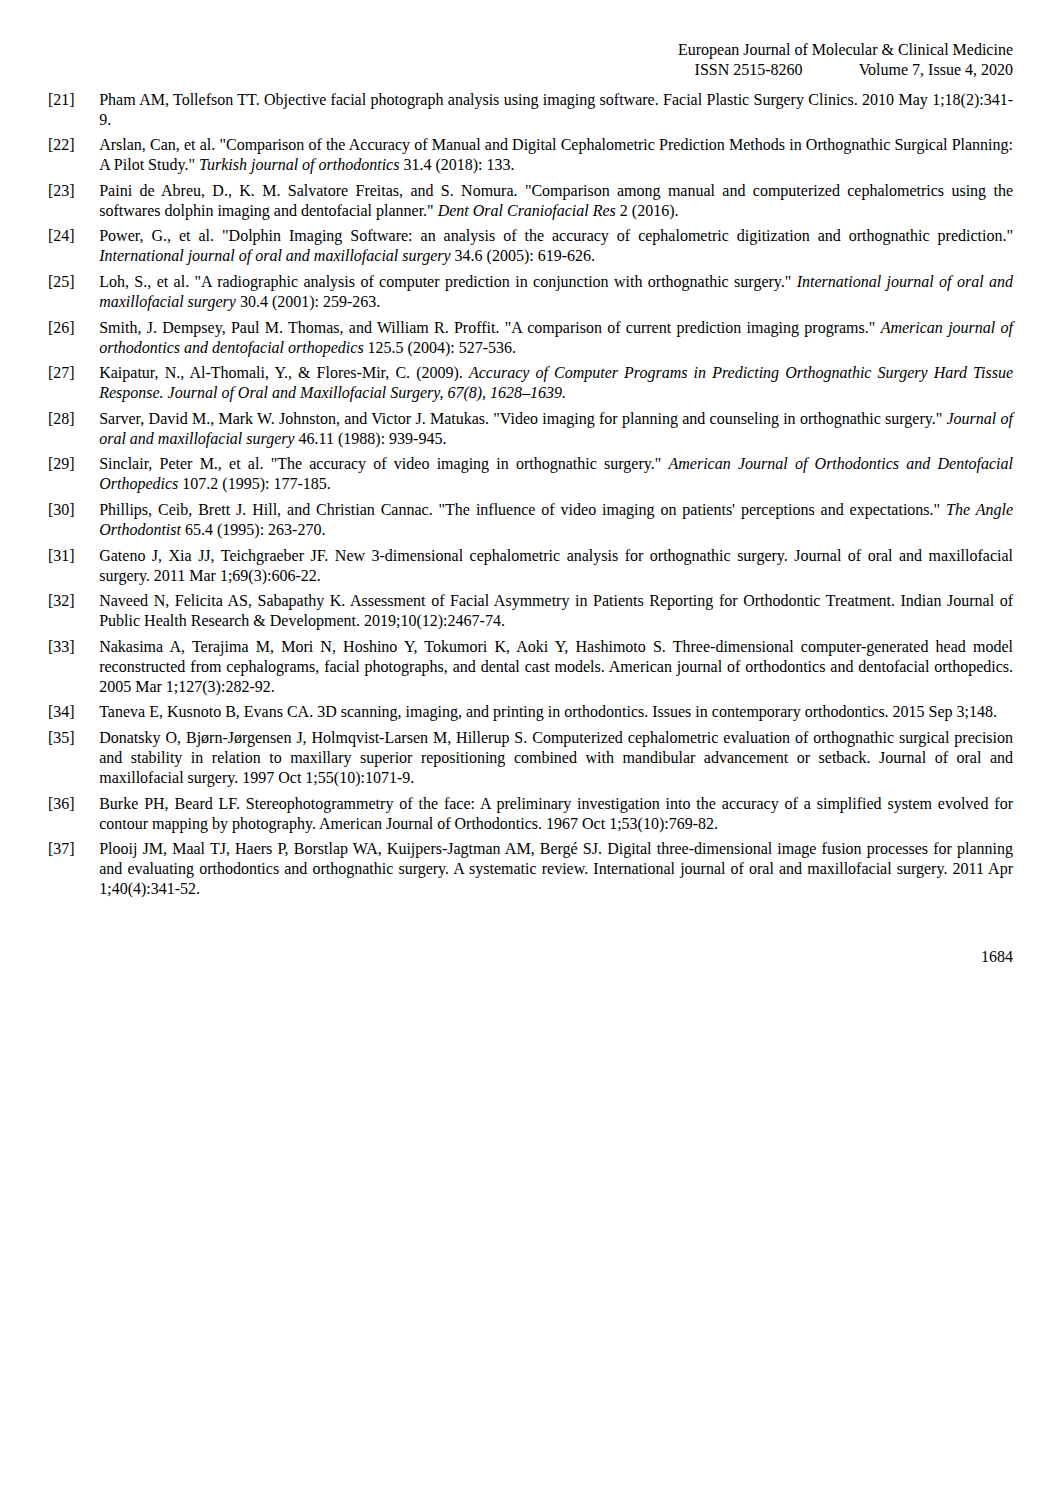European Journal of Molecular & Clinical Medicine ISSN 2515-8260 Volume 7, Issue 4, 2020
[21] Pham AM, Tollefson TT. Objective facial photograph analysis using imaging software. Facial Plastic Surgery Clinics. 2010 May 1;18(2):341-9.
[22] Arslan, Can, et al. "Comparison of the Accuracy of Manual and Digital Cephalometric Prediction Methods in Orthognathic Surgical Planning: A Pilot Study." Turkish journal of orthodontics 31.4 (2018): 133.
[23] Paini de Abreu, D., K. M. Salvatore Freitas, and S. Nomura. "Comparison among manual and computerized cephalometrics using the softwares dolphin imaging and dentofacial planner." Dent Oral Craniofacial Res 2 (2016).
[24] Power, G., et al. "Dolphin Imaging Software: an analysis of the accuracy of cephalometric digitization and orthognathic prediction." International journal of oral and maxillofacial surgery 34.6 (2005): 619-626.
[25] Loh, S., et al. "A radiographic analysis of computer prediction in conjunction with orthognathic surgery." International journal of oral and maxillofacial surgery 30.4 (2001): 259-263.
[26] Smith, J. Dempsey, Paul M. Thomas, and William R. Proffit. "A comparison of current prediction imaging programs." American journal of orthodontics and dentofacial orthopedics 125.5 (2004): 527-536.
[27] Kaipatur, N., Al-Thomali, Y., & Flores-Mir, C. (2009). Accuracy of Computer Programs in Predicting Orthognathic Surgery Hard Tissue Response. Journal of Oral and Maxillofacial Surgery, 67(8), 1628–1639.
[28] Sarver, David M., Mark W. Johnston, and Victor J. Matukas. "Video imaging for planning and counseling in orthognathic surgery." Journal of oral and maxillofacial surgery 46.11 (1988): 939-945.
[29] Sinclair, Peter M., et al. "The accuracy of video imaging in orthognathic surgery." American Journal of Orthodontics and Dentofacial Orthopedics 107.2 (1995): 177-185.
[30] Phillips, Ceib, Brett J. Hill, and Christian Cannac. "The influence of video imaging on patients' perceptions and expectations." The Angle Orthodontist 65.4 (1995): 263-270.
[31] Gateno J, Xia JJ, Teichgraeber JF. New 3-dimensional cephalometric analysis for orthognathic surgery. Journal of oral and maxillofacial surgery. 2011 Mar 1;69(3):606-22.
[32] Naveed N, Felicita AS, Sabapathy K. Assessment of Facial Asymmetry in Patients Reporting for Orthodontic Treatment. Indian Journal of Public Health Research & Development. 2019;10(12):2467-74.
[33] Nakasima A, Terajima M, Mori N, Hoshino Y, Tokumori K, Aoki Y, Hashimoto S. Three-dimensional computer-generated head model reconstructed from cephalograms, facial photographs, and dental cast models. American journal of orthodontics and dentofacial orthopedics. 2005 Mar 1;127(3):282-92.
[34] Taneva E, Kusnoto B, Evans CA. 3D scanning, imaging, and printing in orthodontics. Issues in contemporary orthodontics. 2015 Sep 3;148.
[35] Donatsky O, Bjørn-Jørgensen J, Holmqvist-Larsen M, Hillerup S. Computerized cephalometric evaluation of orthognathic surgical precision and stability in relation to maxillary superior repositioning combined with mandibular advancement or setback. Journal of oral and maxillofacial surgery. 1997 Oct 1;55(10):1071-9.
[36] Burke PH, Beard LF. Stereophotogrammetry of the face: A preliminary investigation into the accuracy of a simplified system evolved for contour mapping by photography. American Journal of Orthodontics. 1967 Oct 1;53(10):769-82.
[37] Plooij JM, Maal TJ, Haers P, Borstlap WA, Kuijpers-Jagtman AM, Bergé SJ. Digital three-dimensional image fusion processes for planning and evaluating orthodontics and orthognathic surgery. A systematic review. International journal of oral and maxillofacial surgery. 2011 Apr 1;40(4):341-52.
1684